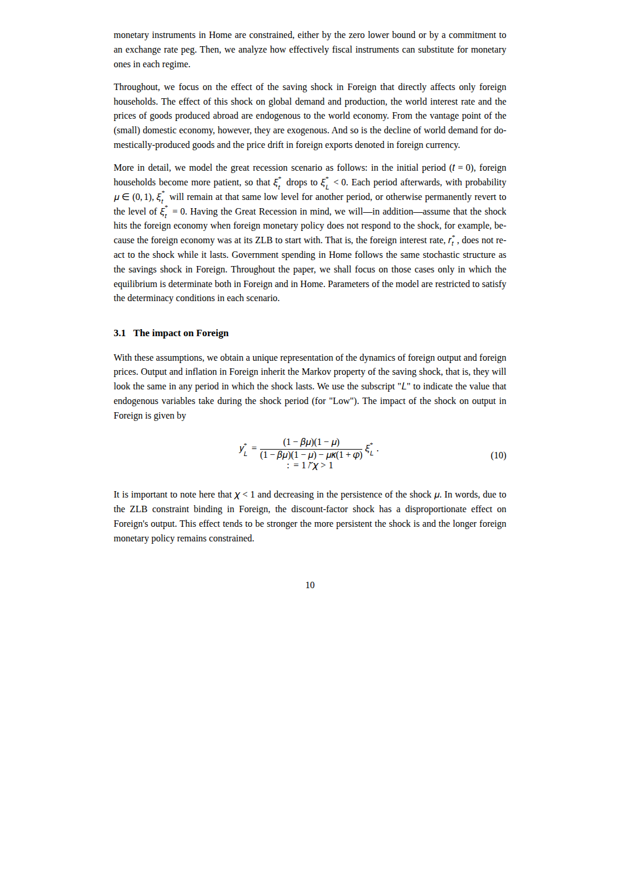monetary instruments in Home are constrained, either by the zero lower bound or by a commitment to an exchange rate peg. Then, we analyze how effectively fiscal instruments can substitute for monetary ones in each regime.
Throughout, we focus on the effect of the saving shock in Foreign that directly affects only foreign households. The effect of this shock on global demand and production, the world interest rate and the prices of goods produced abroad are endogenous to the world economy. From the vantage point of the (small) domestic economy, however, they are exogenous. And so is the decline of world demand for domestically-produced goods and the price drift in foreign exports denoted in foreign currency.
More in detail, we model the great recession scenario as follows: in the initial period (t=0), foreign households become more patient, so that ξt* drops to ξL*<0. Each period afterwards, with probability μ∈(0,1), ξt* will remain at that same low level for another period, or otherwise permanently revert to the level of ξt*=0. Having the Great Recession in mind, we will—in addition—assume that the shock hits the foreign economy when foreign monetary policy does not respond to the shock, for example, because the foreign economy was at its ZLB to start with. That is, the foreign interest rate, rt*, does not react to the shock while it lasts. Government spending in Home follows the same stochastic structure as the savings shock in Foreign. Throughout the paper, we shall focus on those cases only in which the equilibrium is determinate both in Foreign and in Home. Parameters of the model are restricted to satisfy the determinacy conditions in each scenario.
3.1 The impact on Foreign
With these assumptions, we obtain a unique representation of the dynamics of foreign output and foreign prices. Output and inflation in Foreign inherit the Markov property of the saving shock, that is, they will look the same in any period in which the shock lasts. We use the subscript "L" to indicate the value that endogenous variables take during the shock period (for "Low"). The impact of the shock on output in Foreign is given by
yL* = (1−βμ)(1−μ) (1−βμ)(1−μ)−μκ(1+φ) ⏟ ξL* .
:=1/χ>1
(10)
It is important to note here that χ<1 and decreasing in the persistence of the shock μ. In words, due to the ZLB constraint binding in Foreign, the discount-factor shock has a disproportionate effect on Foreign's output. This effect tends to be stronger the more persistent the shock is and the longer foreign monetary policy remains constrained.
10